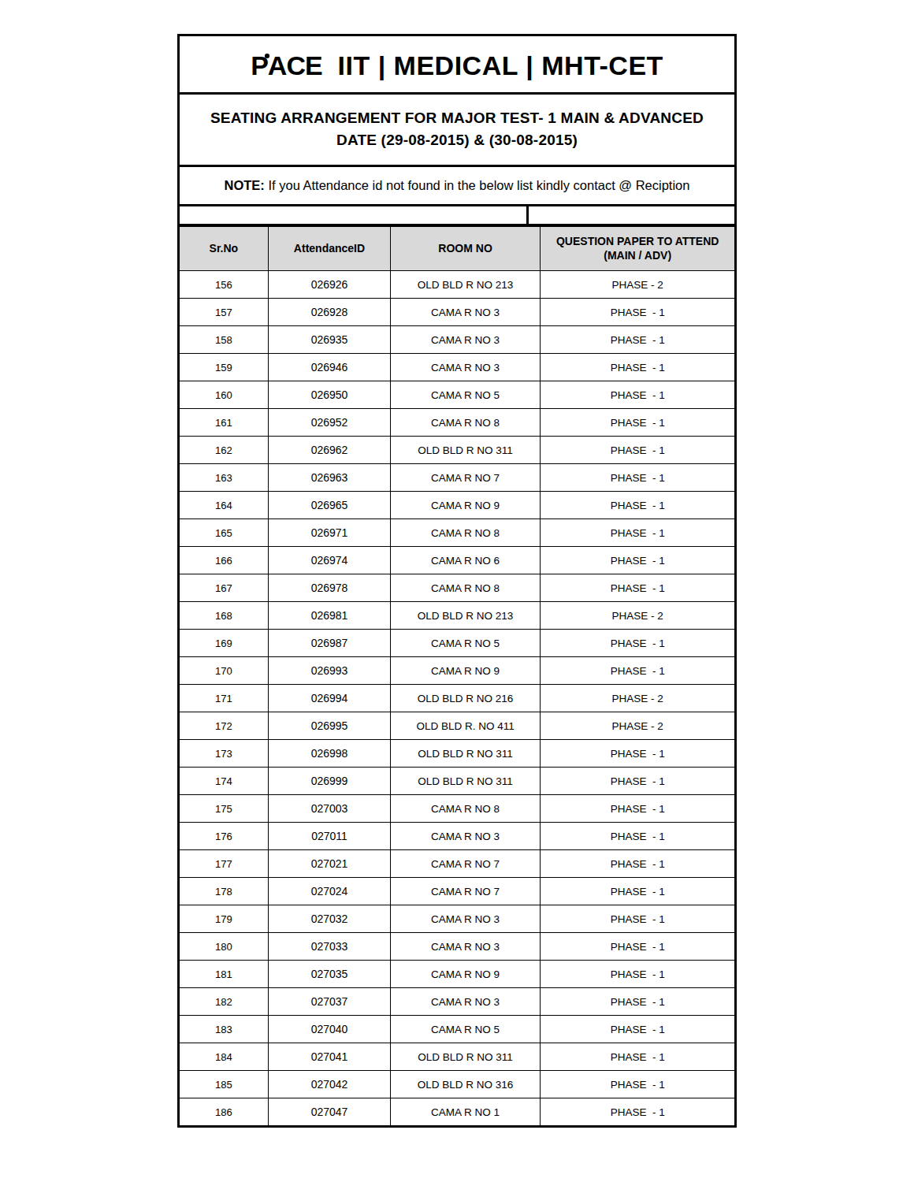PACE IIT | MEDICAL | MHT-CET
SEATING ARRANGEMENT FOR MAJOR TEST- 1 MAIN & ADVANCED
DATE (29-08-2015) & (30-08-2015)
NOTE: If you Attendance id not found in the below list kindly contact @ Reciption
| Sr.No | AttendanceID | ROOM NO | QUESTION PAPER TO ATTEND (MAIN / ADV) |
| --- | --- | --- | --- |
| 156 | 026926 | OLD BLD R NO 213 | PHASE - 2 |
| 157 | 026928 | CAMA R NO 3 | PHASE - 1 |
| 158 | 026935 | CAMA R NO 3 | PHASE - 1 |
| 159 | 026946 | CAMA R NO 3 | PHASE - 1 |
| 160 | 026950 | CAMA R NO 5 | PHASE - 1 |
| 161 | 026952 | CAMA R NO 8 | PHASE - 1 |
| 162 | 026962 | OLD BLD R NO 311 | PHASE - 1 |
| 163 | 026963 | CAMA R NO 7 | PHASE - 1 |
| 164 | 026965 | CAMA R NO 9 | PHASE - 1 |
| 165 | 026971 | CAMA R NO 8 | PHASE - 1 |
| 166 | 026974 | CAMA R NO 6 | PHASE - 1 |
| 167 | 026978 | CAMA R NO 8 | PHASE - 1 |
| 168 | 026981 | OLD BLD R NO 213 | PHASE - 2 |
| 169 | 026987 | CAMA R NO 5 | PHASE - 1 |
| 170 | 026993 | CAMA R NO 9 | PHASE - 1 |
| 171 | 026994 | OLD BLD R NO 216 | PHASE - 2 |
| 172 | 026995 | OLD BLD R. NO 411 | PHASE - 2 |
| 173 | 026998 | OLD BLD R NO 311 | PHASE - 1 |
| 174 | 026999 | OLD BLD R NO 311 | PHASE - 1 |
| 175 | 027003 | CAMA R NO 8 | PHASE - 1 |
| 176 | 027011 | CAMA R NO 3 | PHASE - 1 |
| 177 | 027021 | CAMA R NO 7 | PHASE - 1 |
| 178 | 027024 | CAMA R NO 7 | PHASE - 1 |
| 179 | 027032 | CAMA R NO 3 | PHASE - 1 |
| 180 | 027033 | CAMA R NO 3 | PHASE - 1 |
| 181 | 027035 | CAMA R NO 9 | PHASE - 1 |
| 182 | 027037 | CAMA R NO 3 | PHASE - 1 |
| 183 | 027040 | CAMA R NO 5 | PHASE - 1 |
| 184 | 027041 | OLD BLD R NO 311 | PHASE - 1 |
| 185 | 027042 | OLD BLD R NO 316 | PHASE - 1 |
| 186 | 027047 | CAMA R NO 1 | PHASE - 1 |